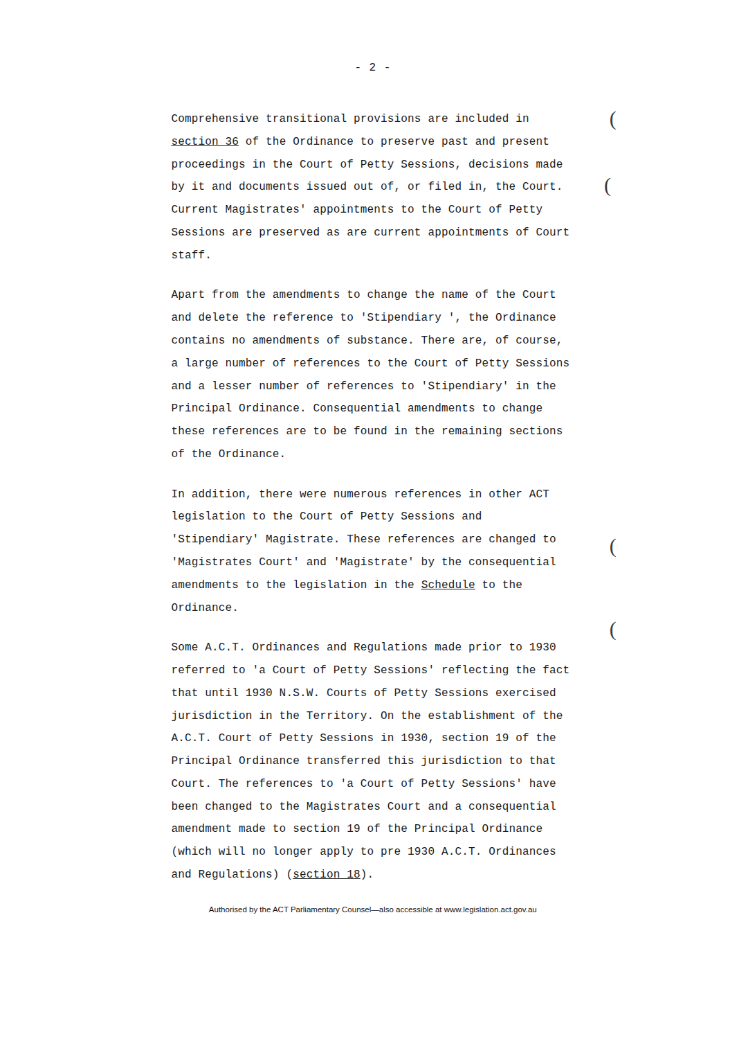( ( ( (
- 2 -
Comprehensive transitional provisions are included in section 36 of the Ordinance to preserve past and present proceedings in the Court of Petty Sessions, decisions made by it and documents issued out of, or filed in, the Court. Current Magistrates' appointments to the Court of Petty Sessions are preserved as are current appointments of Court staff.
Apart from the amendments to change the name of the Court and delete the reference to 'Stipendiary ', the Ordinance contains no amendments of substance. There are, of course, a large number of references to the Court of Petty Sessions and a lesser number of references to 'Stipendiary' in the Principal Ordinance. Consequential amendments to change these references are to be found in the remaining sections of the Ordinance.
In addition, there were numerous references in other ACT legislation to the Court of Petty Sessions and 'Stipendiary' Magistrate. These references are changed to 'Magistrates Court' and 'Magistrate' by the consequential amendments to the legislation in the Schedule to the Ordinance.
Some A.C.T. Ordinances and Regulations made prior to 1930 referred to 'a Court of Petty Sessions' reflecting the fact that until 1930 N.S.W. Courts of Petty Sessions exercised jurisdiction in the Territory. On the establishment of the A.C.T. Court of Petty Sessions in 1930, section 19 of the Principal Ordinance transferred this jurisdiction to that Court. The references to 'a Court of Petty Sessions' have been changed to the Magistrates Court and a consequential amendment made to section 19 of the Principal Ordinance (which will no longer apply to pre 1930 A.C.T. Ordinances and Regulations) (section 18).
Authorised by the ACT Parliamentary Counsel—also accessible at www.legislation.act.gov.au